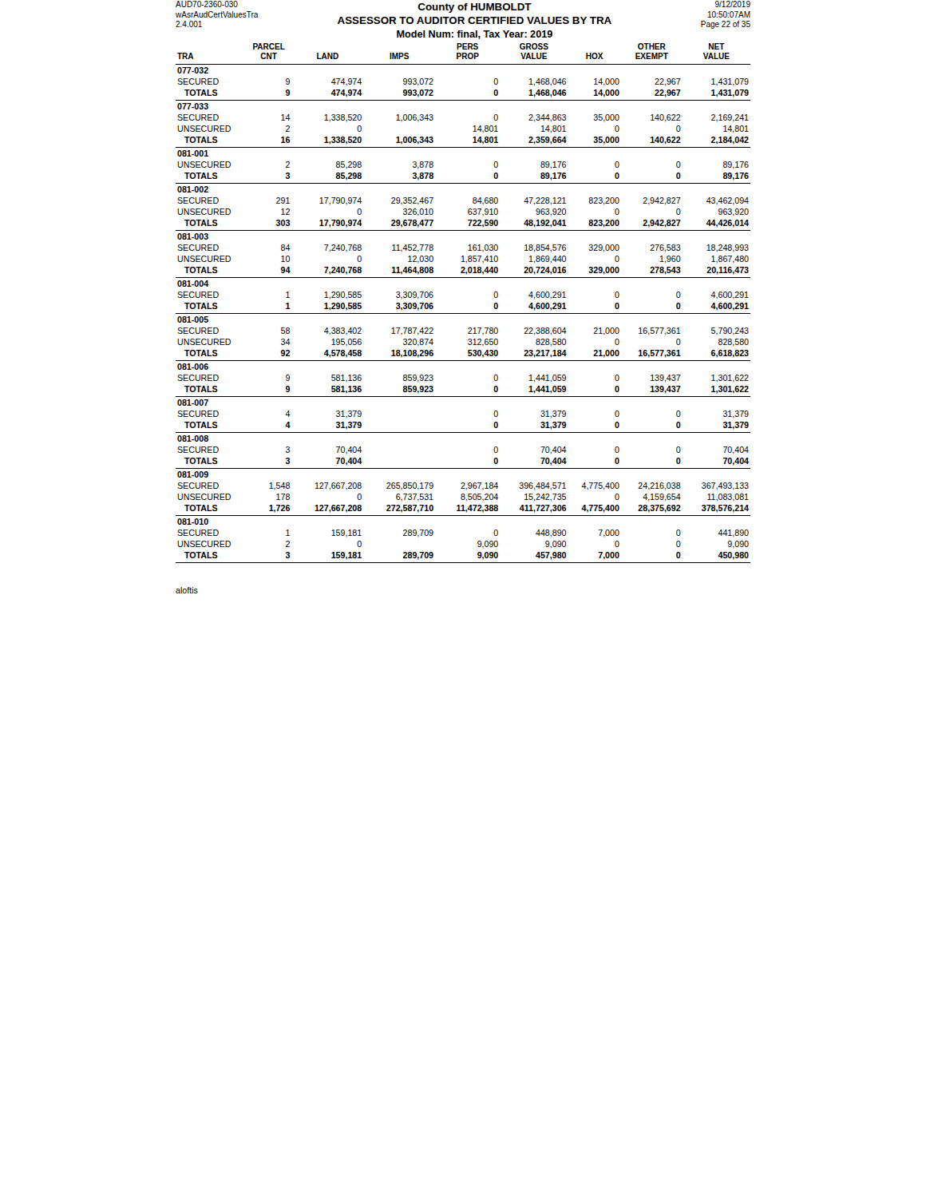AUD70-2360-030 wAsrAudCertValuesTra 2.4.001
County of HUMBOLDT
ASSESSOR TO AUDITOR CERTIFIED VALUES BY TRA
Model Num: final, Tax Year: 2019
9/12/2019
10:50:07AM
Page 22 of 35
| | PARCEL | | | PERS | GROSS | | OTHER | NET |
| --- | --- | --- | --- | --- | --- | --- | --- | --- |
| TRA | CNT | LAND | IMPS | PROP | VALUE | HOX | EXEMPT | VALUE |
| 077-032 |
| SECURED | 9 | 474,974 | 993,072 | 0 | 1,468,046 | 14,000 | 22,967 | 1,431,079 |
| TOTALS | 9 | 474,974 | 993,072 | 0 | 1,468,046 | 14,000 | 22,967 | 1,431,079 |
| 077-033 |
| SECURED | 14 | 1,338,520 | 1,006,343 | 0 | 2,344,863 | 35,000 | 140,622 | 2,169,241 |
| UNSECURED | 2 | 0 | | 14,801 | 14,801 | 0 | 0 | 14,801 |
| TOTALS | 16 | 1,338,520 | 1,006,343 | 14,801 | 2,359,664 | 35,000 | 140,622 | 2,184,042 |
| 081-001 |
| UNSECURED | 2 | 85,298 | 3,878 | 0 | 89,176 | 0 | 0 | 89,176 |
| TOTALS | 3 | 85,298 | 3,878 | 0 | 89,176 | 0 | 0 | 89,176 |
| 081-002 |
| SECURED | 291 | 17,790,974 | 29,352,467 | 84,680 | 47,228,121 | 823,200 | 2,942,827 | 43,462,094 |
| UNSECURED | 12 | 0 | 326,010 | 637,910 | 963,920 | 0 | 0 | 963,920 |
| TOTALS | 303 | 17,790,974 | 29,678,477 | 722,590 | 48,192,041 | 823,200 | 2,942,827 | 44,426,014 |
| 081-003 |
| SECURED | 84 | 7,240,768 | 11,452,778 | 161,030 | 18,854,576 | 329,000 | 276,583 | 18,248,993 |
| UNSECURED | 10 | 0 | 12,030 | 1,857,410 | 1,869,440 | 0 | 1,960 | 1,867,480 |
| TOTALS | 94 | 7,240,768 | 11,464,808 | 2,018,440 | 20,724,016 | 329,000 | 278,543 | 20,116,473 |
| 081-004 |
| SECURED | 1 | 1,290,585 | 3,309,706 | 0 | 4,600,291 | 0 | 0 | 4,600,291 |
| TOTALS | 1 | 1,290,585 | 3,309,706 | 0 | 4,600,291 | 0 | 0 | 4,600,291 |
| 081-005 |
| SECURED | 58 | 4,383,402 | 17,787,422 | 217,780 | 22,388,604 | 21,000 | 16,577,361 | 5,790,243 |
| UNSECURED | 34 | 195,056 | 320,874 | 312,650 | 828,580 | 0 | 0 | 828,580 |
| TOTALS | 92 | 4,578,458 | 18,108,296 | 530,430 | 23,217,184 | 21,000 | 16,577,361 | 6,618,823 |
| 081-006 |
| SECURED | 9 | 581,136 | 859,923 | 0 | 1,441,059 | 0 | 139,437 | 1,301,622 |
| TOTALS | 9 | 581,136 | 859,923 | 0 | 1,441,059 | 0 | 139,437 | 1,301,622 |
| 081-007 |
| SECURED | 4 | 31,379 | | 0 | 31,379 | 0 | 0 | 31,379 |
| TOTALS | 4 | 31,379 | | 0 | 31,379 | 0 | 0 | 31,379 |
| 081-008 |
| SECURED | 3 | 70,404 | | 0 | 70,404 | 0 | 0 | 70,404 |
| TOTALS | 3 | 70,404 | | 0 | 70,404 | 0 | 0 | 70,404 |
| 081-009 |
| SECURED | 1,548 | 127,667,208 | 265,850,179 | 2,967,184 | 396,484,571 | 4,775,400 | 24,216,038 | 367,493,133 |
| UNSECURED | 178 | 0 | 6,737,531 | 8,505,204 | 15,242,735 | 0 | 4,159,654 | 11,083,081 |
| TOTALS | 1,726 | 127,667,208 | 272,587,710 | 11,472,388 | 411,727,306 | 4,775,400 | 28,375,692 | 378,576,214 |
| 081-010 |
| SECURED | 1 | 159,181 | 289,709 | 0 | 448,890 | 7,000 | 0 | 441,890 |
| UNSECURED | 2 | 0 | | 9,090 | 9,090 | 0 | 0 | 9,090 |
| TOTALS | 3 | 159,181 | 289,709 | 9,090 | 457,980 | 7,000 | 0 | 450,980 |
aloftis